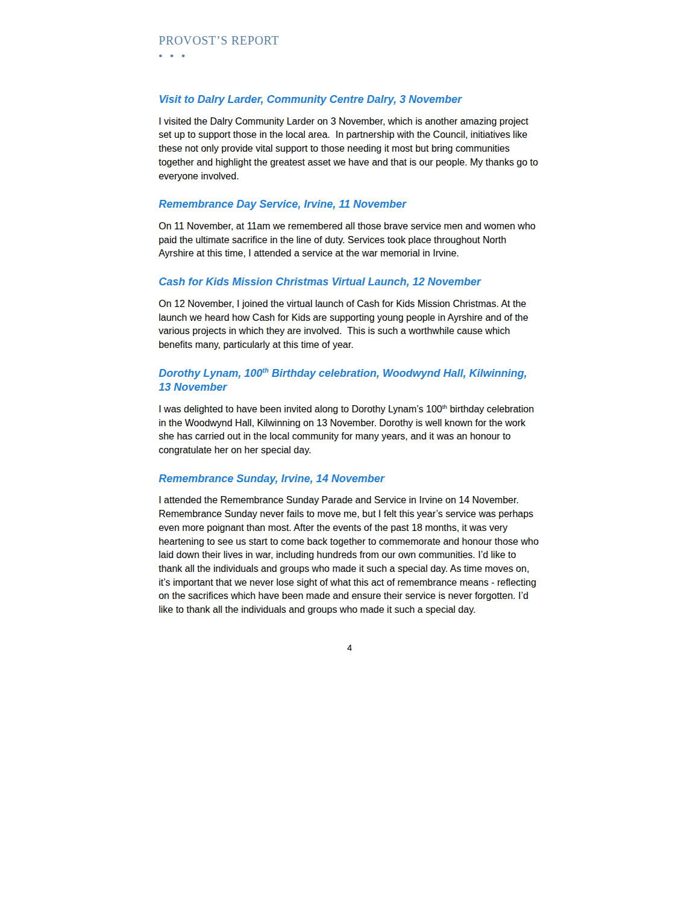PROVOST’S REPORT
• • •
Visit to Dalry Larder, Community Centre Dalry, 3 November
I visited the Dalry Community Larder on 3 November, which is another amazing project set up to support those in the local area. In partnership with the Council, initiatives like these not only provide vital support to those needing it most but bring communities together and highlight the greatest asset we have and that is our people. My thanks go to everyone involved.
Remembrance Day Service, Irvine, 11 November
On 11 November, at 11am we remembered all those brave service men and women who paid the ultimate sacrifice in the line of duty. Services took place throughout North Ayrshire at this time, I attended a service at the war memorial in Irvine.
Cash for Kids Mission Christmas Virtual Launch, 12 November
On 12 November, I joined the virtual launch of Cash for Kids Mission Christmas. At the launch we heard how Cash for Kids are supporting young people in Ayrshire and of the various projects in which they are involved. This is such a worthwhile cause which benefits many, particularly at this time of year.
Dorothy Lynam, 100th Birthday celebration, Woodwynd Hall, Kilwinning, 13 November
I was delighted to have been invited along to Dorothy Lynam’s 100th birthday celebration in the Woodwynd Hall, Kilwinning on 13 November. Dorothy is well known for the work she has carried out in the local community for many years, and it was an honour to congratulate her on her special day.
Remembrance Sunday, Irvine, 14 November
I attended the Remembrance Sunday Parade and Service in Irvine on 14 November. Remembrance Sunday never fails to move me, but I felt this year’s service was perhaps even more poignant than most. After the events of the past 18 months, it was very heartening to see us start to come back together to commemorate and honour those who laid down their lives in war, including hundreds from our own communities. I’d like to thank all the individuals and groups who made it such a special day. As time moves on, it’s important that we never lose sight of what this act of remembrance means - reflecting on the sacrifices which have been made and ensure their service is never forgotten. I’d like to thank all the individuals and groups who made it such a special day.
4